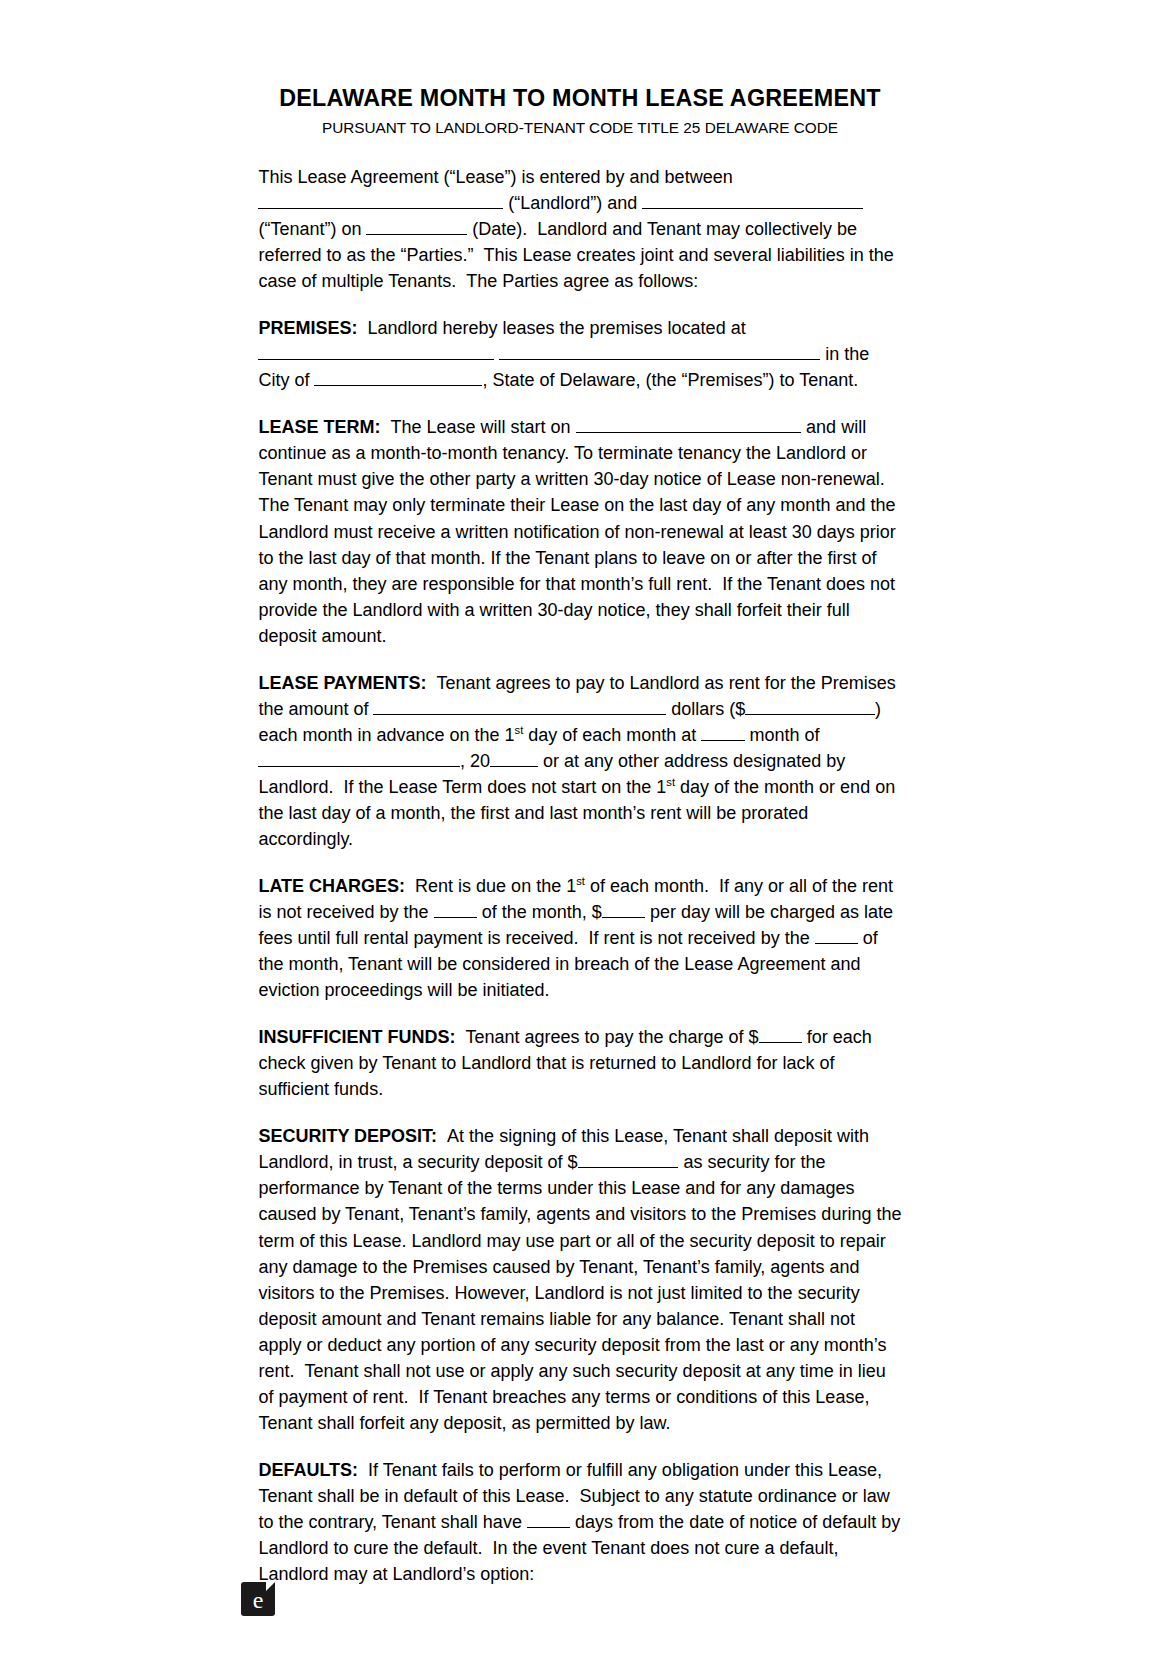DELAWARE MONTH TO MONTH LEASE AGREEMENT
PURSUANT TO LANDLORD-TENANT CODE TITLE 25 DELAWARE CODE
This Lease Agreement (“Lease”) is entered by and between (“Landlord”) and (“Tenant”) on (Date). Landlord and Tenant may collectively be referred to as the “Parties.” This Lease creates joint and several liabilities in the case of multiple Tenants. The Parties agree as follows:
PREMISES: Landlord hereby leases the premises located at in the City of , State of Delaware, (the “Premises”) to Tenant.
LEASE TERM: The Lease will start on and will continue as a month-to-month tenancy. To terminate tenancy the Landlord or Tenant must give the other party a written 30-day notice of Lease non-renewal. The Tenant may only terminate their Lease on the last day of any month and the Landlord must receive a written notification of non-renewal at least 30 days prior to the last day of that month. If the Tenant plans to leave on or after the first of any month, they are responsible for that month’s full rent. If the Tenant does not provide the Landlord with a written 30-day notice, they shall forfeit their full deposit amount.
LEASE PAYMENTS: Tenant agrees to pay to Landlord as rent for the Premises the amount of dollars ($ ) each month in advance on the 1st day of each month at month of , 20 or at any other address designated by Landlord. If the Lease Term does not start on the 1st day of the month or end on the last day of a month, the first and last month’s rent will be prorated accordingly.
LATE CHARGES: Rent is due on the 1st of each month. If any or all of the rent is not received by the of the month, $ per day will be charged as late fees until full rental payment is received. If rent is not received by the of the month, Tenant will be considered in breach of the Lease Agreement and eviction proceedings will be initiated.
INSUFFICIENT FUNDS: Tenant agrees to pay the charge of $ for each check given by Tenant to Landlord that is returned to Landlord for lack of sufficient funds.
SECURITY DEPOSIT: At the signing of this Lease, Tenant shall deposit with Landlord, in trust, a security deposit of $ as security for the performance by Tenant of the terms under this Lease and for any damages caused by Tenant, Tenant’s family, agents and visitors to the Premises during the term of this Lease. Landlord may use part or all of the security deposit to repair any damage to the Premises caused by Tenant, Tenant’s family, agents and visitors to the Premises. However, Landlord is not just limited to the security deposit amount and Tenant remains liable for any balance. Tenant shall not apply or deduct any portion of any security deposit from the last or any month’s rent. Tenant shall not use or apply any such security deposit at any time in lieu of payment of rent. If Tenant breaches any terms or conditions of this Lease, Tenant shall forfeit any deposit, as permitted by law.
DEFAULTS: If Tenant fails to perform or fulfill any obligation under this Lease, Tenant shall be in default of this Lease. Subject to any statute ordinance or law to the contrary, Tenant shall have days from the date of notice of default by Landlord to cure the default. In the event Tenant does not cure a default, Landlord may at Landlord’s option:
e